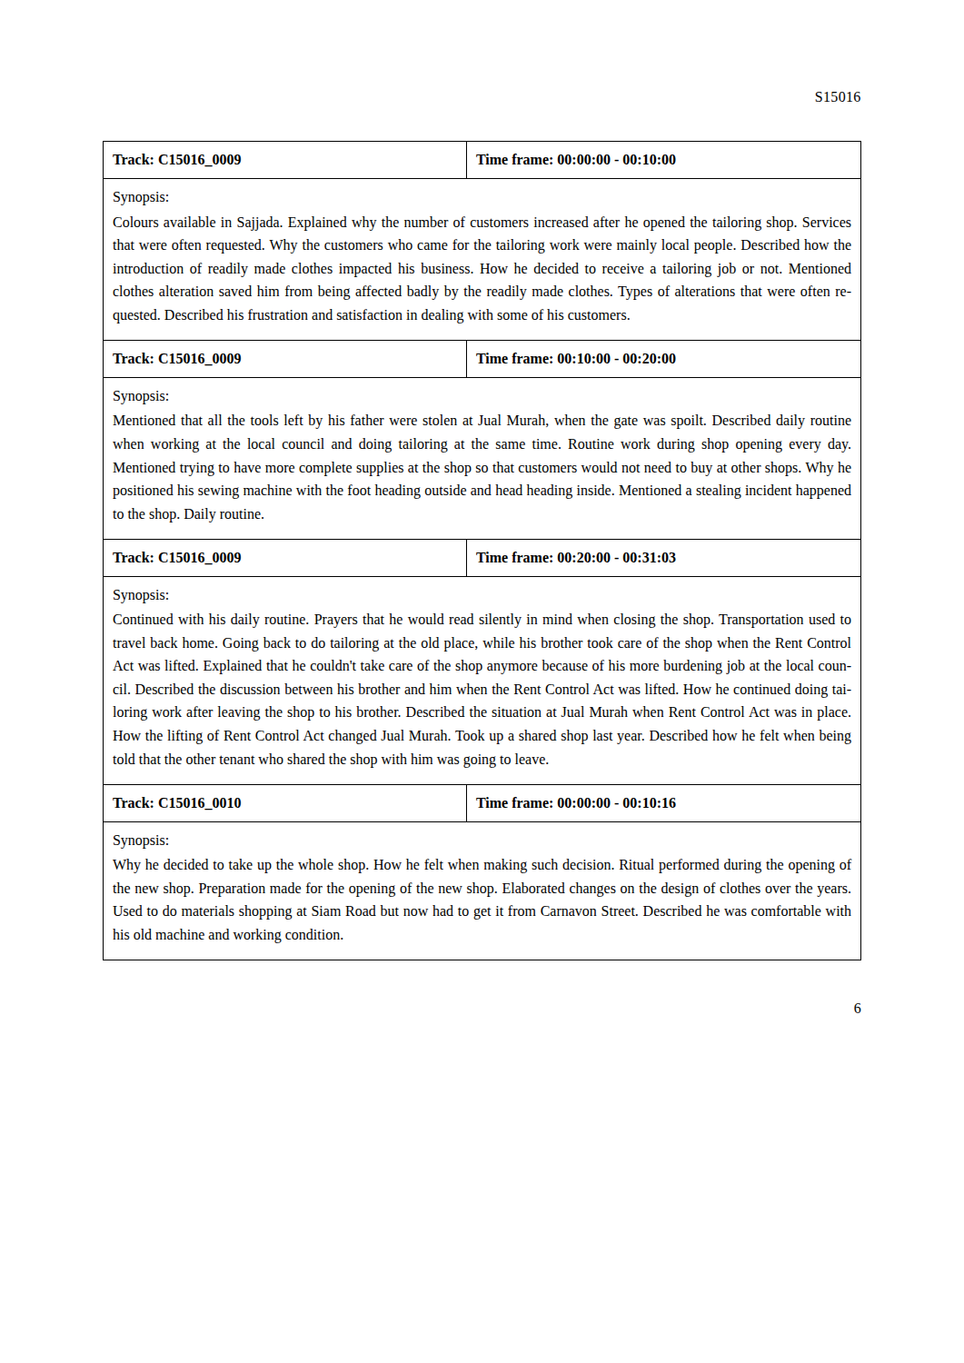S15016
| Track: C15016_0009 | Time frame: 00:00:00 - 00:10:00 |
| Synopsis: |
| Colours available in Sajjada. Explained why the number of customers increased after he opened the tailoring shop. Services that were often requested. Why the customers who came for the tailoring work were mainly local people. Described how the introduction of readily made clothes impacted his business. How he decided to receive a tailoring job or not. Mentioned clothes alteration saved him from being affected badly by the readily made clothes. Types of alterations that were often requested. Described his frustration and satisfaction in dealing with some of his customers. |
| Track: C15016_0009 | Time frame: 00:10:00 - 00:20:00 |
| Synopsis: |
| Mentioned that all the tools left by his father were stolen at Jual Murah, when the gate was spoilt. Described daily routine when working at the local council and doing tailoring at the same time. Routine work during shop opening every day. Mentioned trying to have more complete supplies at the shop so that customers would not need to buy at other shops. Why he positioned his sewing machine with the foot heading outside and head heading inside. Mentioned a stealing incident happened to the shop. Daily routine. |
| Track: C15016_0009 | Time frame: 00:20:00 - 00:31:03 |
| Synopsis: |
| Continued with his daily routine. Prayers that he would read silently in mind when closing the shop. Transportation used to travel back home. Going back to do tailoring at the old place, while his brother took care of the shop when the Rent Control Act was lifted. Explained that he couldn't take care of the shop anymore because of his more burdening job at the local council. Described the discussion between his brother and him when the Rent Control Act was lifted. How he continued doing tailoring work after leaving the shop to his brother. Described the situation at Jual Murah when Rent Control Act was in place. How the lifting of Rent Control Act changed Jual Murah. Took up a shared shop last year. Described how he felt when being told that the other tenant who shared the shop with him was going to leave. |
| Track: C15016_0010 | Time frame: 00:00:00 - 00:10:16 |
| Synopsis: |
| Why he decided to take up the whole shop. How he felt when making such decision. Ritual performed during the opening of the new shop. Preparation made for the opening of the new shop. Elaborated changes on the design of clothes over the years. Used to do materials shopping at Siam Road but now had to get it from Carnavon Street. Described he was comfortable with his old machine and working condition. |
6